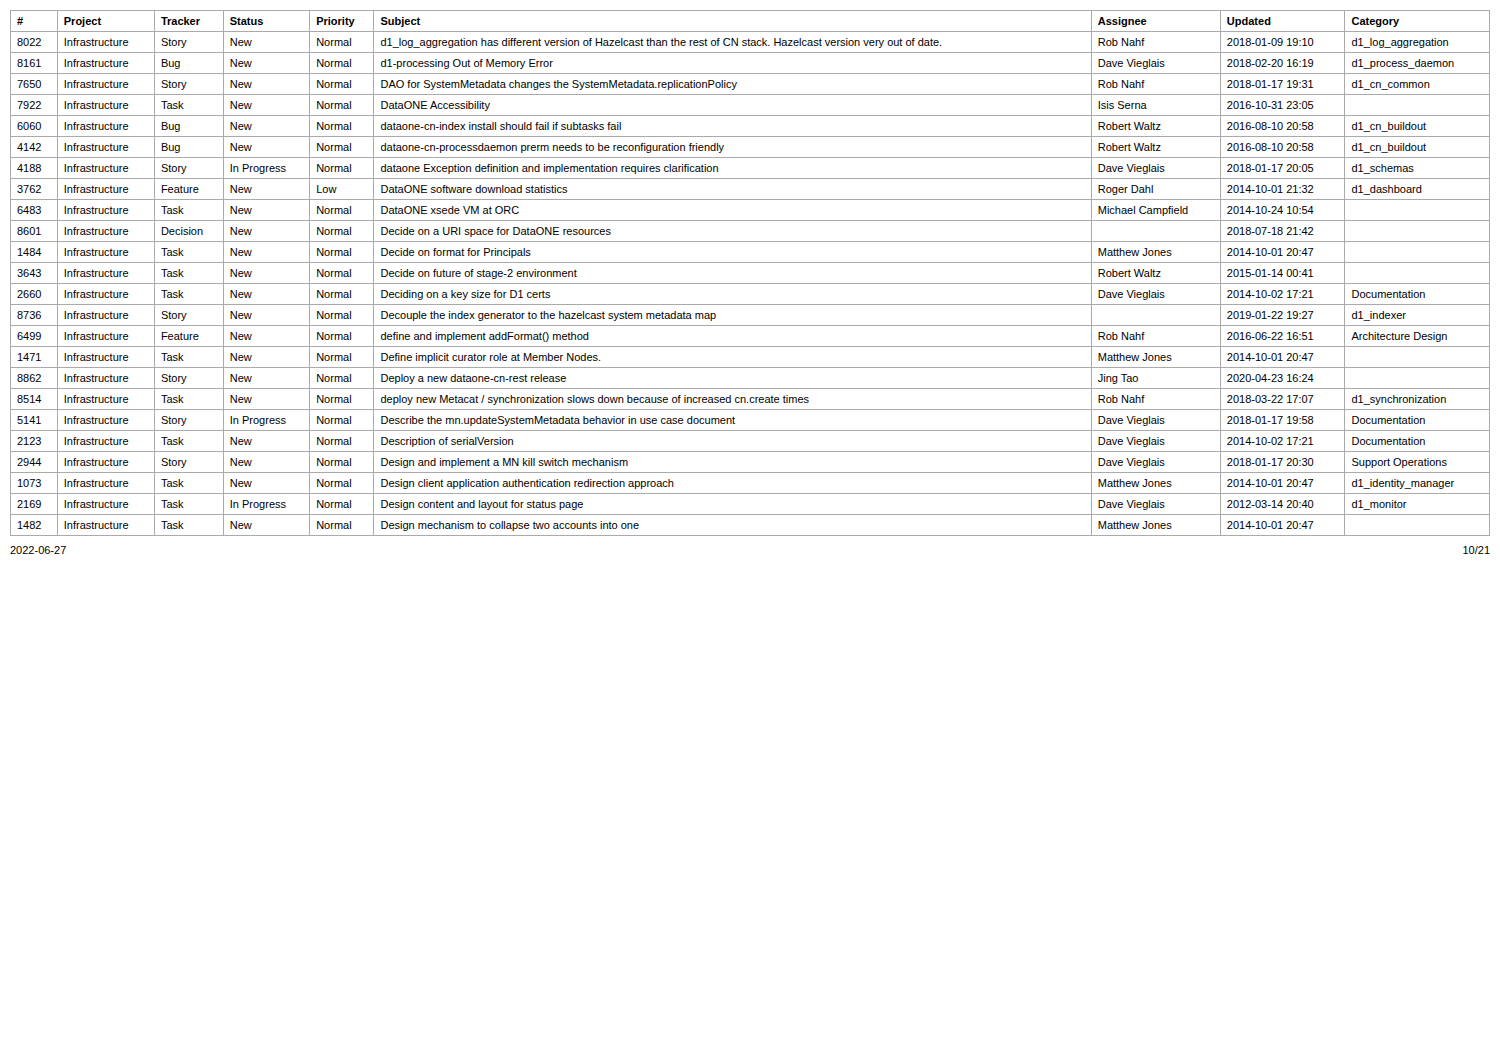| # | Project | Tracker | Status | Priority | Subject | Assignee | Updated | Category |
| --- | --- | --- | --- | --- | --- | --- | --- | --- |
| 8022 | Infrastructure | Story | New | Normal | d1_log_aggregation has different version of Hazelcast than the rest of CN stack. Hazelcast version very out of date. | Rob Nahf | 2018-01-09 19:10 | d1_log_aggregation |
| 8161 | Infrastructure | Bug | New | Normal | d1-processing Out of Memory Error | Dave Vieglais | 2018-02-20 16:19 | d1_process_daemon |
| 7650 | Infrastructure | Story | New | Normal | DAO for SystemMetadata changes the SystemMetadata.replicationPolicy | Rob Nahf | 2018-01-17 19:31 | d1_cn_common |
| 7922 | Infrastructure | Task | New | Normal | DataONE Accessibility | Isis Serna | 2016-10-31 23:05 | |
| 6060 | Infrastructure | Bug | New | Normal | dataone-cn-index install should fail if subtasks fail | Robert Waltz | 2016-08-10 20:58 | d1_cn_buildout |
| 4142 | Infrastructure | Bug | New | Normal | dataone-cn-processdaemon prerm needs to be reconfiguration friendly | Robert Waltz | 2016-08-10 20:58 | d1_cn_buildout |
| 4188 | Infrastructure | Story | In Progress | Normal | dataone Exception definition and implementation requires clarification | Dave Vieglais | 2018-01-17 20:05 | d1_schemas |
| 3762 | Infrastructure | Feature | New | Low | DataONE software download statistics | Roger Dahl | 2014-10-01 21:32 | d1_dashboard |
| 6483 | Infrastructure | Task | New | Normal | DataONE xsede VM at ORC | Michael Campfield | 2014-10-24 10:54 | |
| 8601 | Infrastructure | Decision | New | Normal | Decide on a URI space for DataONE resources | | 2018-07-18 21:42 | |
| 1484 | Infrastructure | Task | New | Normal | Decide on format for Principals | Matthew Jones | 2014-10-01 20:47 | |
| 3643 | Infrastructure | Task | New | Normal | Decide on future of stage-2 environment | Robert Waltz | 2015-01-14 00:41 | |
| 2660 | Infrastructure | Task | New | Normal | Deciding on a key size for D1 certs | Dave Vieglais | 2014-10-02 17:21 | Documentation |
| 8736 | Infrastructure | Story | New | Normal | Decouple the index generator to the hazelcast system metadata map | | 2019-01-22 19:27 | d1_indexer |
| 6499 | Infrastructure | Feature | New | Normal | define and implement addFormat() method | Rob Nahf | 2016-06-22 16:51 | Architecture Design |
| 1471 | Infrastructure | Task | New | Normal | Define implicit curator role at Member Nodes. | Matthew Jones | 2014-10-01 20:47 | |
| 8862 | Infrastructure | Story | New | Normal | Deploy a new dataone-cn-rest release | Jing Tao | 2020-04-23 16:24 | |
| 8514 | Infrastructure | Task | New | Normal | deploy new Metacat / synchronization slows down because of increased cn.create times | Rob Nahf | 2018-03-22 17:07 | d1_synchronization |
| 5141 | Infrastructure | Story | In Progress | Normal | Describe the mn.updateSystemMetadata behavior in use case document | Dave Vieglais | 2018-01-17 19:58 | Documentation |
| 2123 | Infrastructure | Task | New | Normal | Description of serialVersion | Dave Vieglais | 2014-10-02 17:21 | Documentation |
| 2944 | Infrastructure | Story | New | Normal | Design and implement a MN kill switch mechanism | Dave Vieglais | 2018-01-17 20:30 | Support Operations |
| 1073 | Infrastructure | Task | New | Normal | Design client application authentication redirection approach | Matthew Jones | 2014-10-01 20:47 | d1_identity_manager |
| 2169 | Infrastructure | Task | In Progress | Normal | Design content and layout for status page | Dave Vieglais | 2012-03-14 20:40 | d1_monitor |
| 1482 | Infrastructure | Task | New | Normal | Design mechanism to collapse two accounts into one | Matthew Jones | 2014-10-01 20:47 | |
2022-06-27 10/21